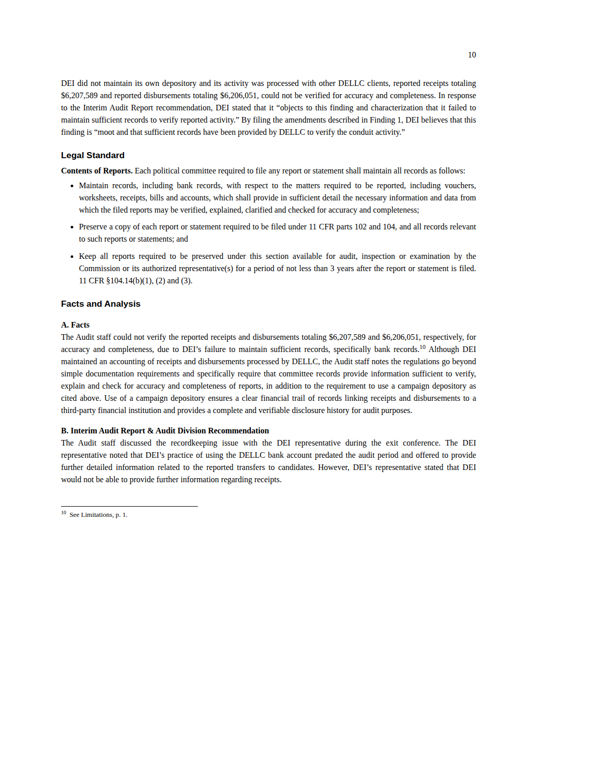10
DEI did not maintain its own depository and its activity was processed with other DELLC clients, reported receipts totaling $6,207,589 and reported disbursements totaling $6,206,051, could not be verified for accuracy and completeness. In response to the Interim Audit Report recommendation, DEI stated that it “objects to this finding and characterization that it failed to maintain sufficient records to verify reported activity.” By filing the amendments described in Finding 1, DEI believes that this finding is “moot and that sufficient records have been provided by DELLC to verify the conduit activity.”
Legal Standard
Contents of Reports. Each political committee required to file any report or statement shall maintain all records as follows:
Maintain records, including bank records, with respect to the matters required to be reported, including vouchers, worksheets, receipts, bills and accounts, which shall provide in sufficient detail the necessary information and data from which the filed reports may be verified, explained, clarified and checked for accuracy and completeness;
Preserve a copy of each report or statement required to be filed under 11 CFR parts 102 and 104, and all records relevant to such reports or statements; and
Keep all reports required to be preserved under this section available for audit, inspection or examination by the Commission or its authorized representative(s) for a period of not less than 3 years after the report or statement is filed. 11 CFR §104.14(b)(1), (2) and (3).
Facts and Analysis
A. Facts
The Audit staff could not verify the reported receipts and disbursements totaling $6,207,589 and $6,206,051, respectively, for accuracy and completeness, due to DEI’s failure to maintain sufficient records, specifically bank records.10 Although DEI maintained an accounting of receipts and disbursements processed by DELLC, the Audit staff notes the regulations go beyond simple documentation requirements and specifically require that committee records provide information sufficient to verify, explain and check for accuracy and completeness of reports, in addition to the requirement to use a campaign depository as cited above. Use of a campaign depository ensures a clear financial trail of records linking receipts and disbursements to a third-party financial institution and provides a complete and verifiable disclosure history for audit purposes.
B. Interim Audit Report & Audit Division Recommendation
The Audit staff discussed the recordkeeping issue with the DEI representative during the exit conference. The DEI representative noted that DEI’s practice of using the DELLC bank account predated the audit period and offered to provide further detailed information related to the reported transfers to candidates. However, DEI’s representative stated that DEI would not be able to provide further information regarding receipts.
10 See Limitations, p. 1.